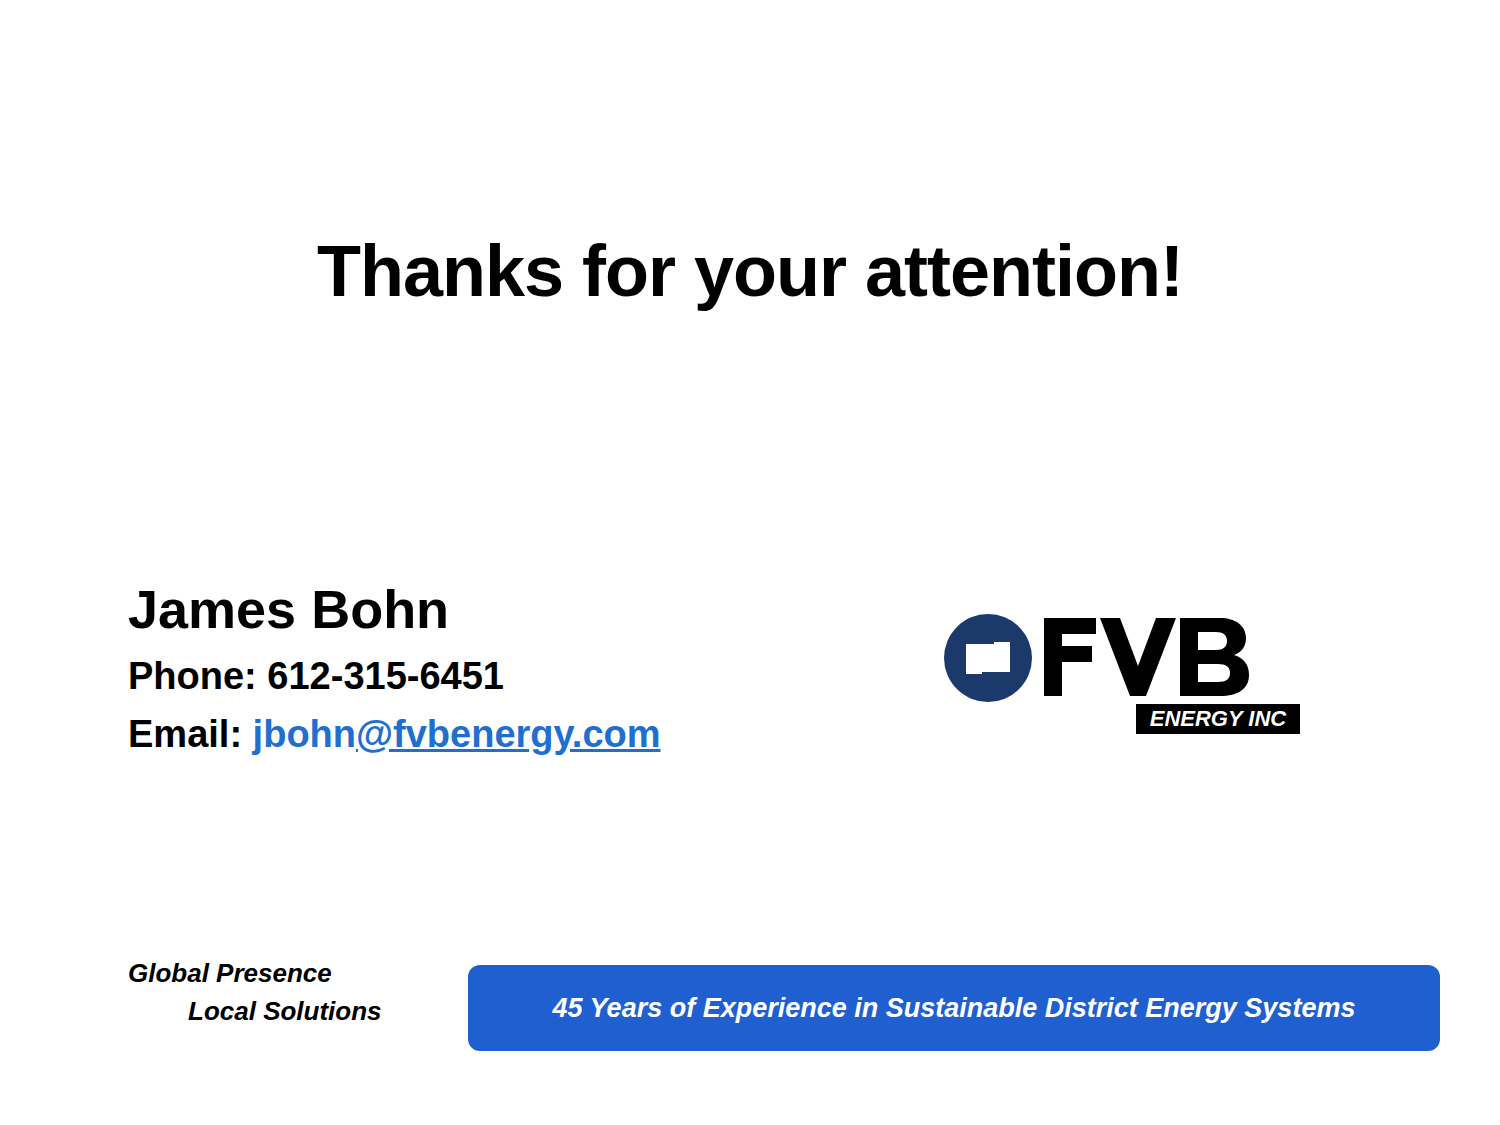Thanks for your attention!
James Bohn
Phone: 612-315-6451
Email: jbohn@fvbenergy.com
ENERGY INC
Global Presence Local Solutions
45 Years of Experience in Sustainable District Energy Systems